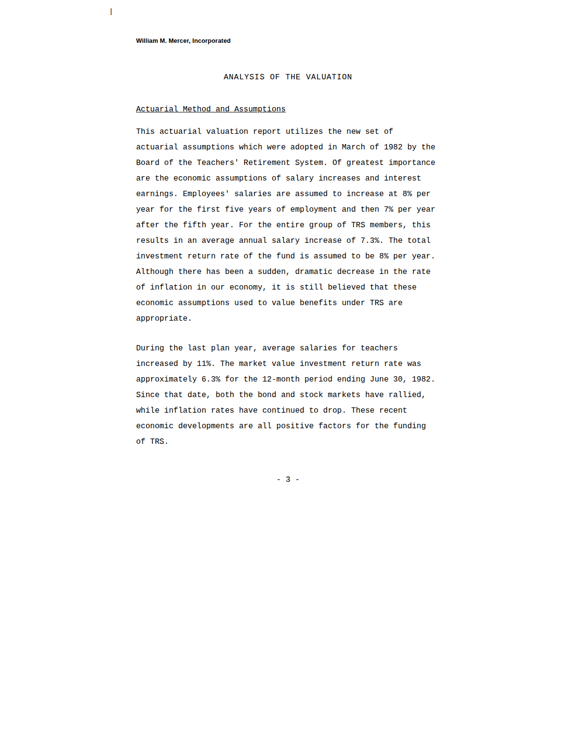|
William M. Mercer, Incorporated
ANALYSIS OF THE VALUATION
Actuarial Method and Assumptions
This actuarial valuation report utilizes the new set of actuarial assumptions which were adopted in March of 1982 by the Board of the Teachers' Retirement System. Of greatest importance are the economic assumptions of salary increases and interest earnings. Employees' salaries are assumed to increase at 8% per year for the first five years of employment and then 7% per year after the fifth year. For the entire group of TRS members, this results in an average annual salary increase of 7.3%. The total investment return rate of the fund is assumed to be 8% per year. Although there has been a sudden, dramatic decrease in the rate of inflation in our economy, it is still believed that these economic assumptions used to value benefits under TRS are appropriate.
During the last plan year, average salaries for teachers increased by 11%. The market value investment return rate was approximately 6.3% for the 12-month period ending June 30, 1982. Since that date, both the bond and stock markets have rallied, while inflation rates have continued to drop. These recent economic developments are all positive factors for the funding of TRS.
- 3 -